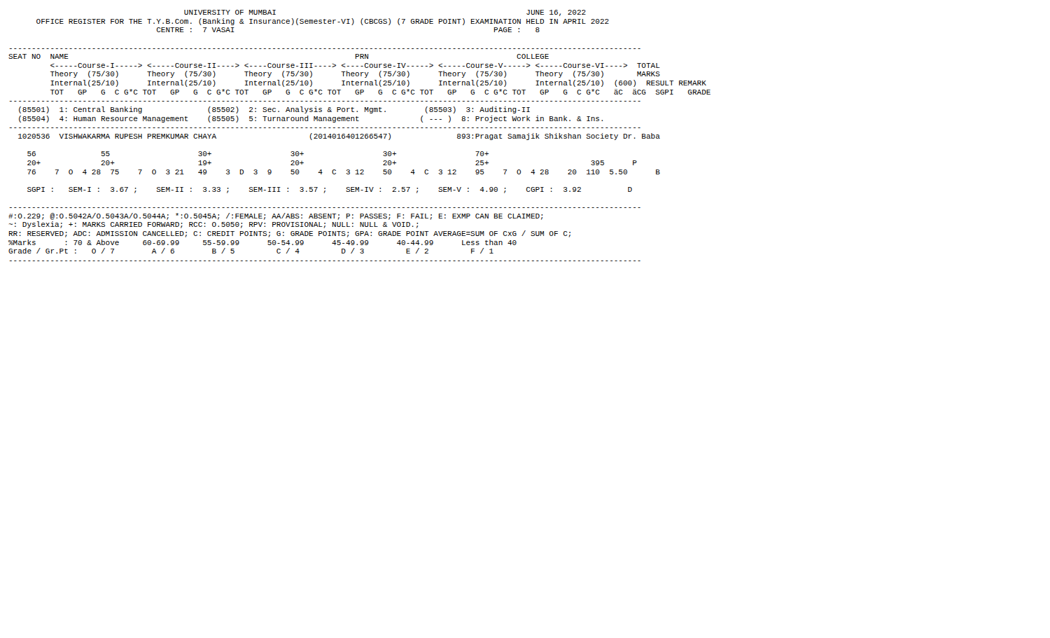UNIVERSITY OF MUMBAI                                                      JUNE 16, 2022
      OFFICE REGISTER FOR THE T.Y.B.Com. (Banking & Insurance)(Semester-VI) (CBCGS) (7 GRADE POINT) EXAMINATION HELD IN APRIL 2022
                                CENTRE :  7 VASAI                                                        PAGE :   8

-----------------------------------------------------------------------------------------------------------------------------------------
SEAT NO  NAME                                                              PRN                                COLLEGE
         <-----Course-I-----> <-----Course-II----> <----Course-III----> <----Course-IV-----> <-----Course-V-----> <-----Course-VI---->  TOTAL
         Theory  (75/30)      Theory  (75/30)      Theory  (75/30)      Theory  (75/30)      Theory  (75/30)      Theory  (75/30)       MARKS
         Internal(25/10)      Internal(25/10)      Internal(25/10)      Internal(25/10)      Internal(25/10)      Internal(25/10)  (600)  RESULT REMARK
         TOT   GP   G  C G*C TOT   GP   G  C G*C TOT   GP   G  C G*C TOT   GP   G  C G*C TOT   GP   G  C G*C TOT   GP   G  C G*C   äC  äCG  SGPI   GRADE
-----------------------------------------------------------------------------------------------------------------------------------------
  (85501)  1: Central Banking              (85502)  2: Sec. Analysis & Port. Mgmt.        (85503)  3: Auditing-II
  (85504)  4: Human Resource Management    (85505)  5: Turnaround Management             ( --- )  8: Project Work in Bank. & Ins.
-----------------------------------------------------------------------------------------------------------------------------------------
  1020536  VISHWAKARMA RUPESH PREMKUMAR CHAYA                    (2014016401266547)              893:Pragat Samajik Shikshan Society Dr. Baba

    56              55                   30+                 30+                 30+                 70+
    20+             20+                  19+                 20+                 20+                 25+                      395      P
    76    7  O  4 28  75    7  O  3 21   49    3  D  3  9    50    4  C  3 12    50    4  C  3 12    95    7  O  4 28    20  110  5.50      B

    SGPI :   SEM-I :  3.67 ;    SEM-II :  3.33 ;    SEM-III :  3.57 ;    SEM-IV :  2.57 ;    SEM-V :  4.90 ;    CGPI :  3.92          D

-----------------------------------------------------------------------------------------------------------------------------------------
#:O.229; @:O.5042A/O.5043A/O.5044A; *:O.5045A; /:FEMALE; AA/ABS: ABSENT; P: PASSES; F: FAIL; E: EXMP CAN BE CLAIMED;
~: Dyslexia; +: MARKS CARRIED FORWARD; RCC: O.5050; RPV: PROVISIONAL; NULL: NULL & VOID.;
RR: RESERVED; ADC: ADMISSION CANCELLED; C: CREDIT POINTS; G: GRADE POINTS; GPA: GRADE POINT AVERAGE=SUM OF CxG / SUM OF C;
%Marks      : 70 & Above     60-69.99     55-59.99      50-54.99      45-49.99      40-44.99      Less than 40
Grade / Gr.Pt :   O / 7        A / 6        B / 5         C / 4         D / 3         E / 2         F / 1
-----------------------------------------------------------------------------------------------------------------------------------------